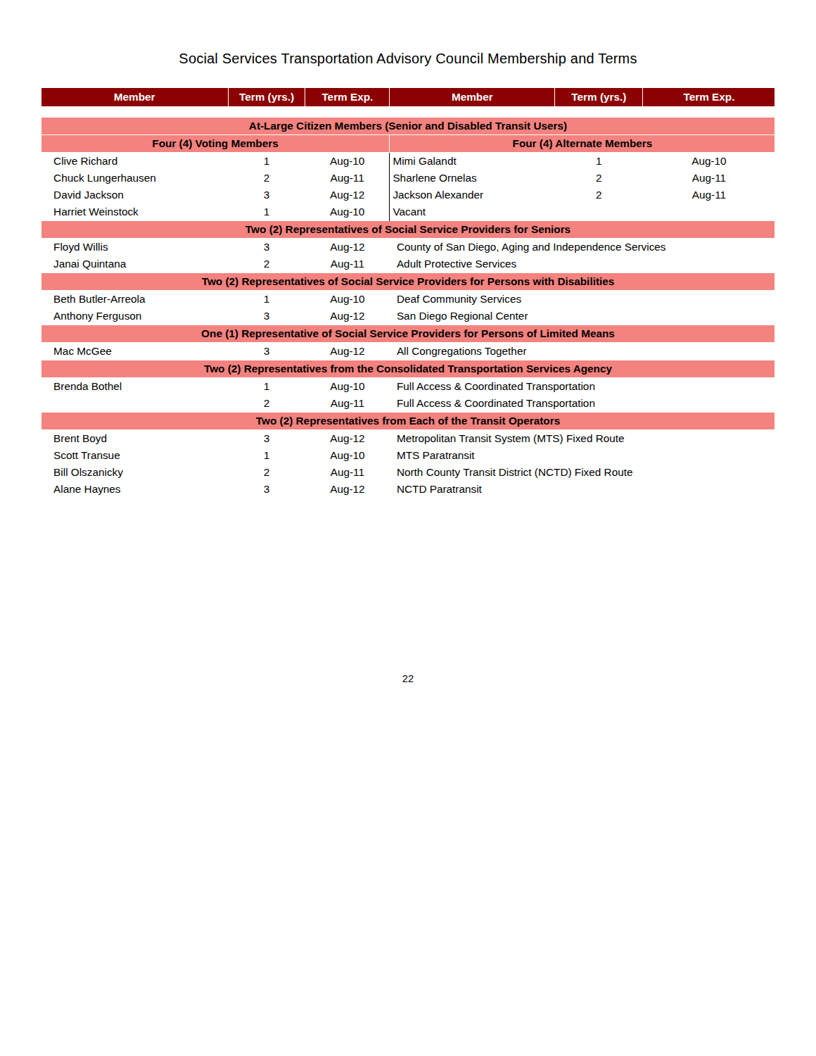Social Services Transportation Advisory Council Membership and Terms
| Member | Term (yrs.) | Term Exp. | Member | Term (yrs.) | Term Exp. |
| --- | --- | --- | --- | --- | --- |
| At-Large Citizen Members (Senior and Disabled Transit Users) |
| Four (4) Voting Members | Four (4) Alternate Members |
| Clive Richard | 1 | Aug-10 | Mimi Galandt | 1 | Aug-10 |
| Chuck Lungerhausen | 2 | Aug-11 | Sharlene Ornelas | 2 | Aug-11 |
| David Jackson | 3 | Aug-12 | Jackson Alexander | 2 | Aug-11 |
| Harriet Weinstock | 1 | Aug-10 | Vacant | | |
| Two (2) Representatives of Social Service Providers for Seniors |
| Floyd Willis | 3 | Aug-12 | County of San Diego, Aging and Independence Services |
| Janai Quintana | 2 | Aug-11 | Adult Protective Services |
| Two (2) Representatives of Social Service Providers for Persons with Disabilities |
| Beth Butler-Arreola | 1 | Aug-10 | Deaf Community Services |
| Anthony Ferguson | 3 | Aug-12 | San Diego Regional Center |
| One (1) Representative of Social Service Providers for Persons of Limited Means |
| Mac McGee | 3 | Aug-12 | All Congregations Together |
| Two (2) Representatives from the Consolidated Transportation Services Agency |
| Brenda Bothel | 1 | Aug-10 | Full Access & Coordinated Transportation |
| | 2 | Aug-11 | Full Access & Coordinated Transportation |
| Two (2) Representatives from Each of the Transit Operators |
| Brent Boyd | 3 | Aug-12 | Metropolitan Transit System (MTS) Fixed Route |
| Scott Transue | 1 | Aug-10 | MTS Paratransit |
| Bill Olszanicky | 2 | Aug-11 | North County Transit District (NCTD) Fixed Route |
| Alane Haynes | 3 | Aug-12 | NCTD Paratransit |
22